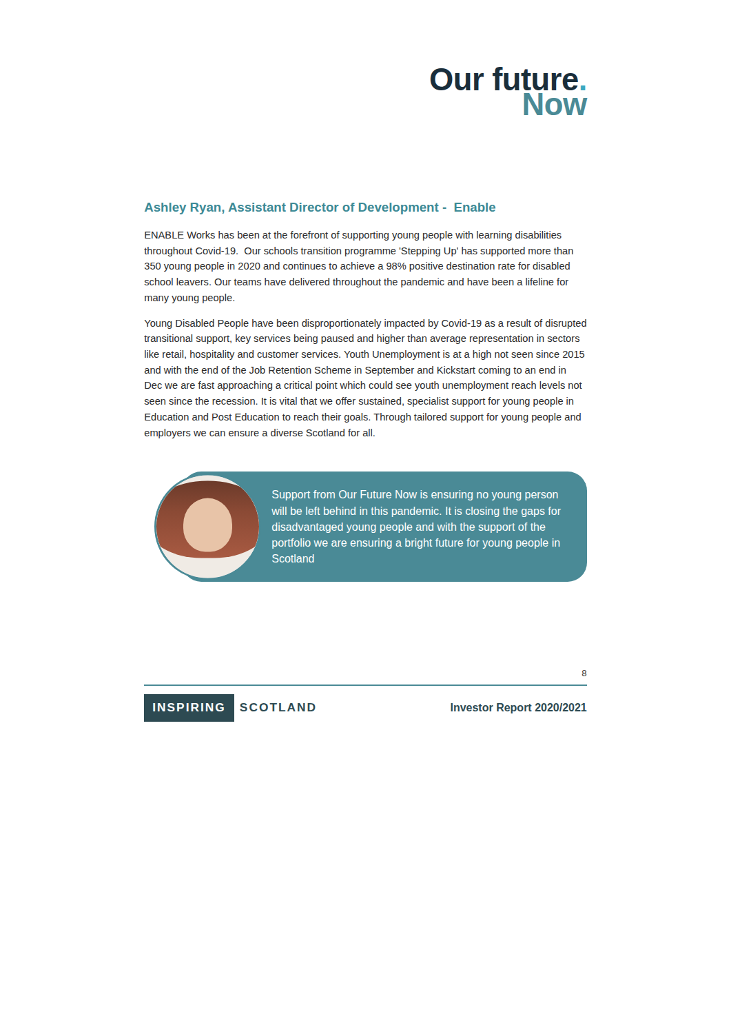Our future. Now
Ashley Ryan, Assistant Director of Development - Enable
ENABLE Works has been at the forefront of supporting young people with learning disabilities throughout Covid-19. Our schools transition programme 'Stepping Up' has supported more than 350 young people in 2020 and continues to achieve a 98% positive destination rate for disabled school leavers. Our teams have delivered throughout the pandemic and have been a lifeline for many young people.
Young Disabled People have been disproportionately impacted by Covid-19 as a result of disrupted transitional support, key services being paused and higher than average representation in sectors like retail, hospitality and customer services. Youth Unemployment is at a high not seen since 2015 and with the end of the Job Retention Scheme in September and Kickstart coming to an end in Dec we are fast approaching a critical point which could see youth unemployment reach levels not seen since the recession. It is vital that we offer sustained, specialist support for young people in Education and Post Education to reach their goals. Through tailored support for young people and employers we can ensure a diverse Scotland for all.
Support from Our Future Now is ensuring no young person will be left behind in this pandemic. It is closing the gaps for disadvantaged young people and with the support of the portfolio we are ensuring a bright future for young people in Scotland
8
INSPIRING SCOTLAND
Investor Report 2020/2021